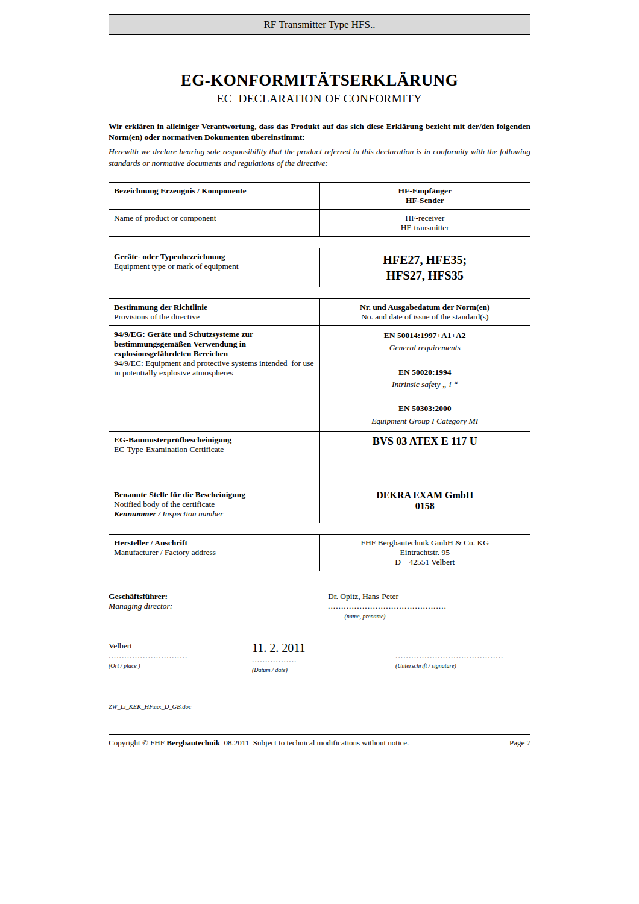RF Transmitter Type HFS..
EG-KONFORMITÄTSERKLÄRUNG
EC DECLARATION OF CONFORMITY
Wir erklären in alleiniger Verantwortung, dass das Produkt auf das sich diese Erklärung bezieht mit der/den folgenden Norm(en) oder normativen Dokumenten übereinstimmt:
Herewith we declare bearing sole responsibility that the product referred in this declaration is in conformity with the following standards or normative documents and regulations of the directive:
| Bezeichnung Erzeugnis / Komponente | HF-Empfänger HF-Sender |
| Name of product or component | HF-receiver HF-transmitter |
| Geräte- oder Typenbezeichnung Equipment type or mark of equipment | HFE27, HFE35; HFS27, HFS35 |
| Bestimmung der Richtlinie Provisions of the directive | Nr. und Ausgabedatum der Norm(en) No. and date of issue of the standard(s) |
| 94/9/EG: Geräte und Schutzsysteme zur bestimmungsgemäßen Verwendung in explosionsgefährdeten Bereichen 94/9/EC: Equipment and protective systems intended for use in potentially explosive atmospheres | EN 50014:1997+A1+A2 General requirements EN 50020:1994 Intrinsic safety „ i “ EN 50303:2000 Equipment Group I Category MI |
| EG-Baumusterprüfbescheinigung EC-Type-Examination Certificate | BVS 03 ATEX E 117 U |
| Benannte Stelle für die Bescheinigung Notified body of the certificate Kennummer / Inspection number | DEKRA EXAM GmbH 0158 |
| Hersteller / Anschrift Manufacturer / Factory address | FHF Bergbautechnik GmbH & Co. KG Eintrachtstr. 95 D – 42551 Velbert |
Geschäftsführer:
Managing director:
Dr. Opitz, Hans-Peter
.............................................
(name, prename)
Velbert
..............................
(Ort / place )
11. 2. 2011
.................
(Datum / date)
.........................................
(Unterschrift / signature)
ZW_Li_KEK_HFxxx_D_GB.doc
Copyright © FHF Bergbautechnik 08.2011 Subject to technical modifications without notice.
Page 7